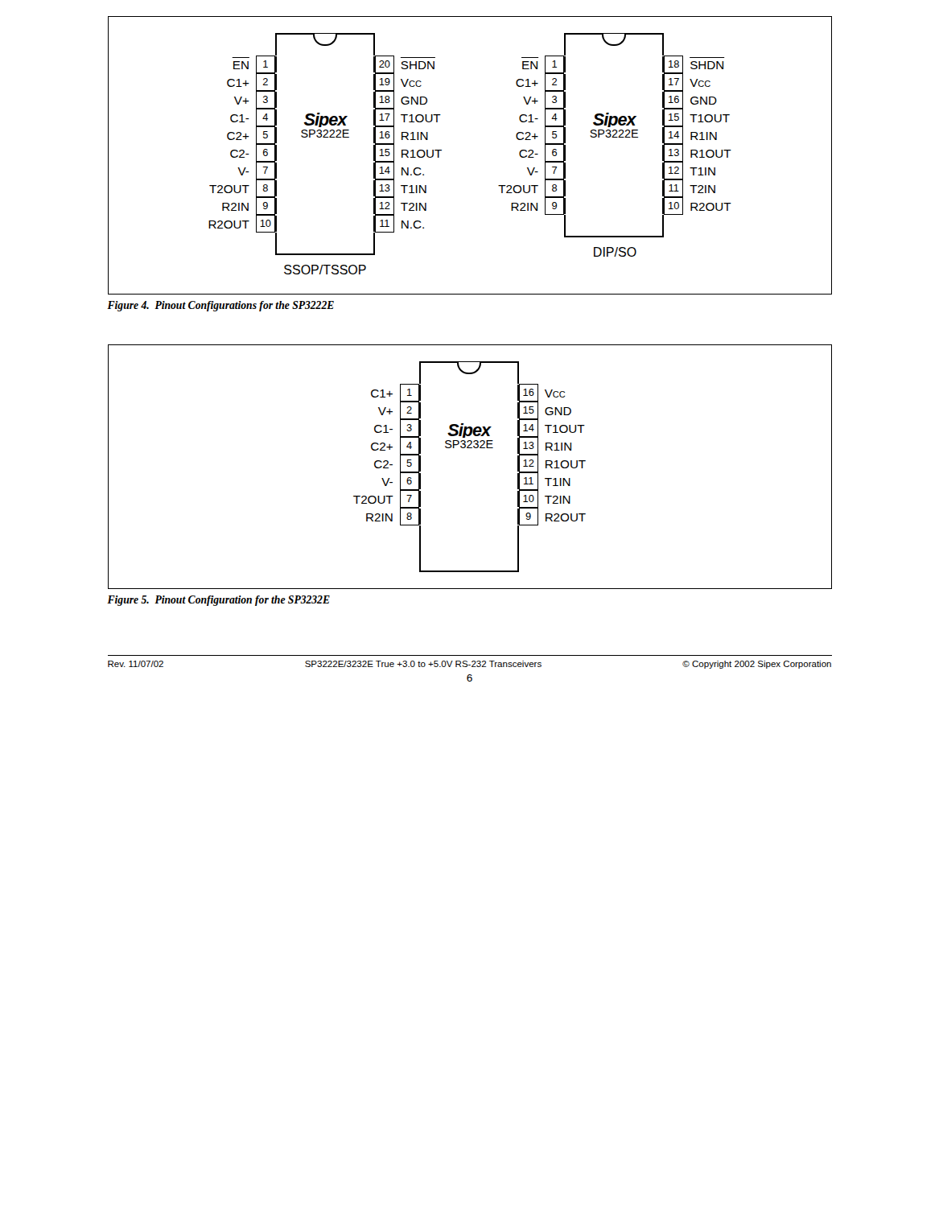EN
1
20
SHDN
C1+
2
19
Vcc
V+
3
18
GND
C1-
4
Sipex
17
T1OUT
C2+
5
SP3222E
16
R1IN
C2-
6
15
R1OUT
V-
7
14
N.C.
T2OUT
8
13
T1IN
R2IN
9
12
T2IN
R2OUT
10
11
N.C.
SSOP/TSSOP
EN
1
18
SHDN
C1+
2
17
Vcc
V+
3
16
GND
C1-
4
Sipex
15
T1OUT
C2+
5
SP3222E
14
R1IN
C2-
6
13
R1OUT
V-
7
12
T1IN
T2OUT
8
11
T2IN
R2IN
9
10
R2OUT
DIP/SO
Figure 4. Pinout Configurations for the SP3222E
C1+
1
16
Vcc
V+
2
15
GND
C1-
3
Sipex
14
T1OUT
C2+
4
SP3232E
13
R1IN
C2-
5
12
R1OUT
V-
6
11
T1IN
T2OUT
7
10
T2IN
R2IN
8
9
R2OUT
Figure 5. Pinout Configuration for the SP3232E
Rev. 11/07/02
SP3222E/3232E True +3.0 to +5.0V RS-232 Transceivers
© Copyright 2002 Sipex Corporation
6